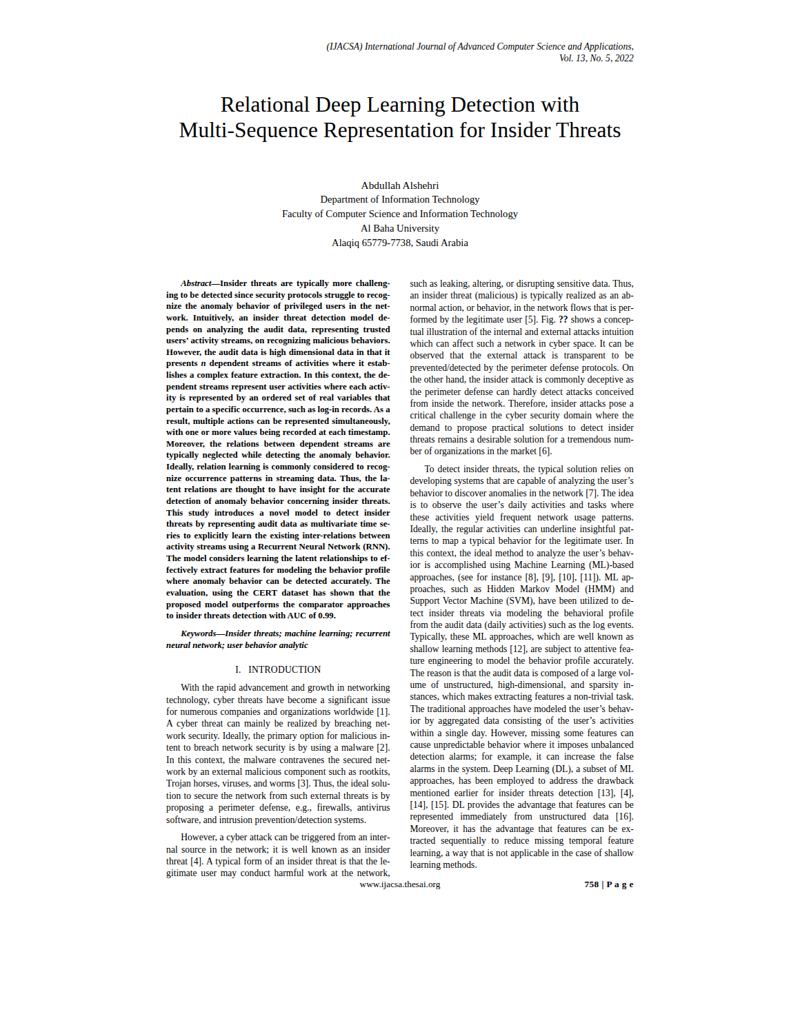(IJACSA) International Journal of Advanced Computer Science and Applications,
Vol. 13, No. 5, 2022
Relational Deep Learning Detection with
Multi-Sequence Representation for Insider Threats
Abdullah Alshehri
Department of Information Technology
Faculty of Computer Science and Information Technology
Al Baha University
Alaqiq 65779-7738, Saudi Arabia
Abstract—Insider threats are typically more challenging to be detected since security protocols struggle to recognize the anomaly behavior of privileged users in the network. Intuitively, an insider threat detection model depends on analyzing the audit data, representing trusted users’ activity streams, on recognizing malicious behaviors. However, the audit data is high dimensional data in that it presents n dependent streams of activities where it establishes a complex feature extraction. In this context, the dependent streams represent user activities where each activity is represented by an ordered set of real variables that pertain to a specific occurrence, such as log-in records. As a result, multiple actions can be represented simultaneously, with one or more values being recorded at each timestamp. Moreover, the relations between dependent streams are typically neglected while detecting the anomaly behavior. Ideally, relation learning is commonly considered to recognize occurrence patterns in streaming data. Thus, the latent relations are thought to have insight for the accurate detection of anomaly behavior concerning insider threats. This study introduces a novel model to detect insider threats by representing audit data as multivariate time series to explicitly learn the existing inter-relations between activity streams using a Recurrent Neural Network (RNN). The model considers learning the latent relationships to effectively extract features for modeling the behavior profile where anomaly behavior can be detected accurately. The evaluation, using the CERT dataset has shown that the proposed model outperforms the comparator approaches to insider threats detection with AUC of 0.99.
Keywords—Insider threats; machine learning; recurrent neural network; user behavior analytic
I. Introduction
With the rapid advancement and growth in networking technology, cyber threats have become a significant issue for numerous companies and organizations worldwide [1]. A cyber threat can mainly be realized by breaching network security. Ideally, the primary option for malicious intent to breach network security is by using a malware [2]. In this context, the malware contravenes the secured network by an external malicious component such as rootkits, Trojan horses, viruses, and worms [3]. Thus, the ideal solution to secure the network from such external threats is by proposing a perimeter defense, e.g., firewalls, antivirus software, and intrusion prevention/detection systems.
However, a cyber attack can be triggered from an internal source in the network; it is well known as an insider threat [4]. A typical form of an insider threat is that the legitimate user may conduct harmful work at the network, such as leaking, altering, or disrupting sensitive data. Thus, an insider threat (malicious) is typically realized as an abnormal action, or behavior, in the network flows that is performed by the legitimate user [5]. Fig. ?? shows a conceptual illustration of the internal and external attacks intuition which can affect such a network in cyber space. It can be observed that the external attack is transparent to be prevented/detected by the perimeter defense protocols. On the other hand, the insider attack is commonly deceptive as the perimeter defense can hardly detect attacks conceived from inside the network. Therefore, insider attacks pose a critical challenge in the cyber security domain where the demand to propose practical solutions to detect insider threats remains a desirable solution for a tremendous number of organizations in the market [6].
To detect insider threats, the typical solution relies on developing systems that are capable of analyzing the user’s behavior to discover anomalies in the network [7]. The idea is to observe the user’s daily activities and tasks where these activities yield frequent network usage patterns. Ideally, the regular activities can underline insightful patterns to map a typical behavior for the legitimate user. In this context, the ideal method to analyze the user’s behavior is accomplished using Machine Learning (ML)-based approaches, (see for instance [8], [9], [10], [11]). ML approaches, such as Hidden Markov Model (HMM) and Support Vector Machine (SVM), have been utilized to detect insider threats via modeling the behavioral profile from the audit data (daily activities) such as the log events. Typically, these ML approaches, which are well known as shallow learning methods [12], are subject to attentive feature engineering to model the behavior profile accurately. The reason is that the audit data is composed of a large volume of unstructured, high-dimensional, and sparsity instances, which makes extracting features a non-trivial task. The traditional approaches have modeled the user’s behavior by aggregated data consisting of the user’s activities within a single day. However, missing some features can cause unpredictable behavior where it imposes unbalanced detection alarms; for example, it can increase the false alarms in the system. Deep Learning (DL), a subset of ML approaches, has been employed to address the drawback mentioned earlier for insider threats detection [13], [4], [14], [15]. DL provides the advantage that features can be represented immediately from unstructured data [16]. Moreover, it has the advantage that features can be extracted sequentially to reduce missing temporal feature learning, a way that is not applicable in the case of shallow learning methods.
www.ijacsa.thesai.org
758 | P a g e